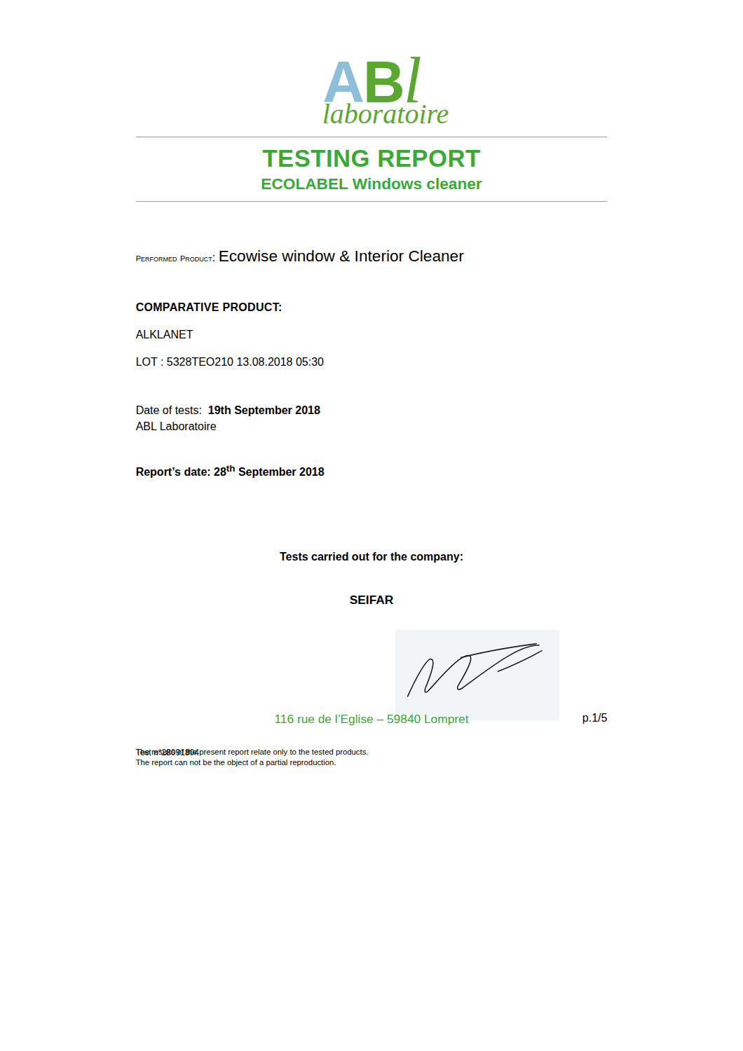ABl laboratoire
TESTING REPORT
ECOLABEL Windows cleaner
PERFORMED PRODUCT: Ecowise window & Interior Cleaner
COMPARATIVE PRODUCT:
ALKLANET
LOT : 5328TEO210 13.08.2018 05:30
Date of tests: 19th September 2018
ABL Laboratoire
Report’s date: 28th September 2018
Tests carried out for the company:
SEIFAR
The results of the present report relate only to the tested products.
The report can not be the object of a partial reproduction.
116 rue de l’Eglise – 59840 Lompret p.1/5
Test n°28091804